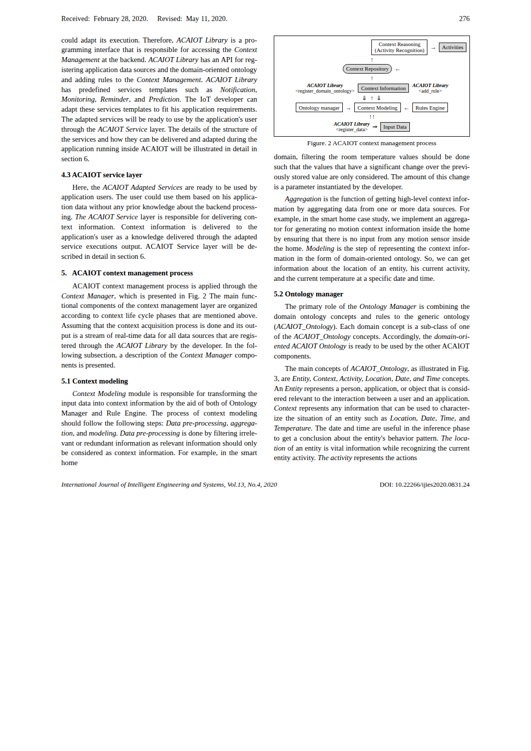Received: February 28, 2020. Revised: May 11, 2020.
276
could adapt its execution. Therefore, ACAIOT Library is a programming interface that is responsible for accessing the Context Management at the backend. ACAIOT Library has an API for registering application data sources and the domain-oriented ontology and adding rules to the Context Management. ACAIOT Library has predefined services templates such as Notification, Monitoring, Reminder, and Prediction. The IoT developer can adapt these services templates to fit his application requirements. The adapted services will be ready to use by the application's user through the ACAIOT Service layer. The details of the structure of the services and how they can be delivered and adapted during the application running inside ACAIOT will be illustrated in detail in section 6.
4.3 ACAIOT service layer
Here, the ACAIOT Adapted Services are ready to be used by application users. The user could use them based on his application data without any prior knowledge about the backend processing. The ACAIOT Service layer is responsible for delivering context information. Context information is delivered to the application's user as a knowledge delivered through the adapted service executions output. ACAIOT Service layer will be described in detail in section 6.
5. ACAIOT context management process
ACAIOT context management process is applied through the Context Manager, which is presented in Fig. 2 The main functional components of the context management layer are organized according to context life cycle phases that are mentioned above. Assuming that the context acquisition process is done and its output is a stream of real-time data for all data sources that are registered through the ACAIOT Library by the developer. In the following subsection, a description of the Context Manager components is presented.
5.1 Context modeling
Context Modeling module is responsible for transforming the input data into context information by the aid of both of Ontology Manager and Rule Engine. The process of context modeling should follow the following steps: Data pre-processing, aggregation, and modeling. Data pre-processing is done by filtering irrelevant or redundant information as relevant information should only be considered as context information. For example, in the smart home
Context Reasoning
(Activity Recognition)
→
Activities
↑
Context Repository
←
↑
ACAIOT Library<register_domain_ontology>
Context Information
ACAIOT Library<add_rule>
⇓
↑
⇓
Ontology manager
→
Context Modeling
←
Rules Engine
↑↑
ACAIOT Library<register_data>
⇒
Input Data
Figure. 2 ACAIOT context management process
domain, filtering the room temperature values should be done such that the values that have a significant change over the previously stored value are only considered. The amount of this change is a parameter instantiated by the developer.
Aggregation is the function of getting high-level context information by aggregating data from one or more data sources. For example, in the smart home case study, we implement an aggregator for generating no motion context information inside the home by ensuring that there is no input from any motion sensor inside the home. Modeling is the step of representing the context information in the form of domain-oriented ontology. So, we can get information about the location of an entity, his current activity, and the current temperature at a specific date and time.
5.2 Ontology manager
The primary role of the Ontology Manager is combining the domain ontology concepts and rules to the generic ontology (ACAIOT_Ontology). Each domain concept is a sub-class of one of the ACAIOT_Ontology concepts. Accordingly, the domain-oriented ACAIOT Ontology is ready to be used by the other ACAIOT components.
The main concepts of ACAIOT_Ontology, as illustrated in Fig. 3, are Entity, Context, Activity, Location, Date, and Time concepts. An Entity represents a person, application, or object that is considered relevant to the interaction between a user and an application. Context represents any information that can be used to characterize the situation of an entity such as Location, Date, Time, and Temperature. The date and time are useful in the inference phase to get a conclusion about the entity's behavior pattern. The location of an entity is vital information while recognizing the current entity activity. The activity represents the actions
International Journal of Intelligent Engineering and Systems, Vol.13, No.4, 2020
DOI: 10.22266/ijies2020.0831.24